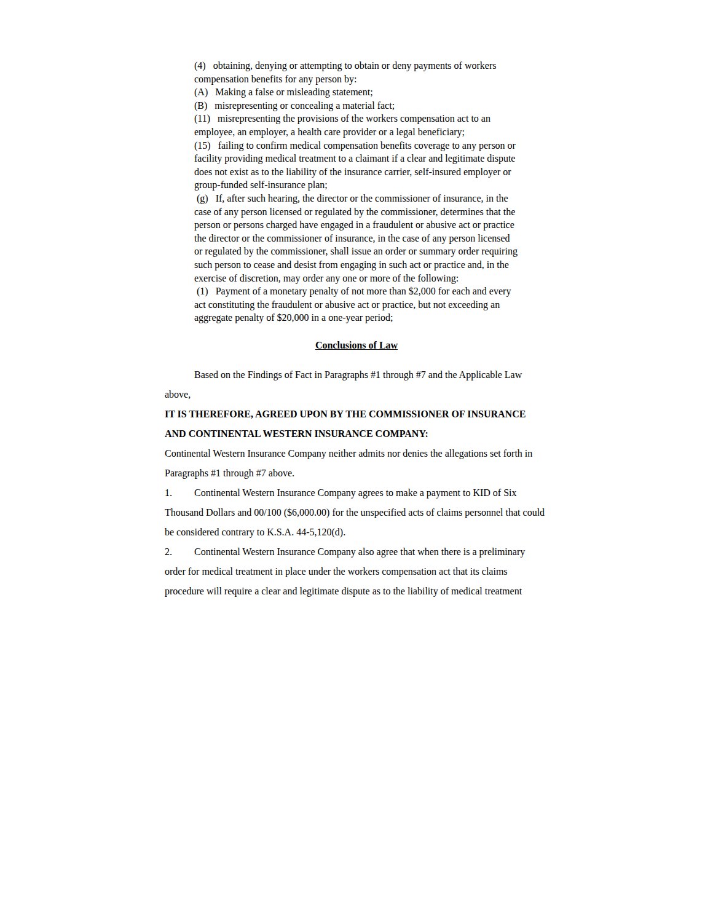(4) obtaining, denying or attempting to obtain or deny payments of workers compensation benefits for any person by:
(A) Making a false or misleading statement;
(B) misrepresenting or concealing a material fact;
(11) misrepresenting the provisions of the workers compensation act to an employee, an employer, a health care provider or a legal beneficiary;
(15) failing to confirm medical compensation benefits coverage to any person or facility providing medical treatment to a claimant if a clear and legitimate dispute does not exist as to the liability of the insurance carrier, self-insured employer or group-funded self-insurance plan;
(g) If, after such hearing, the director or the commissioner of insurance, in the case of any person licensed or regulated by the commissioner, determines that the person or persons charged have engaged in a fraudulent or abusive act or practice the director or the commissioner of insurance, in the case of any person licensed or regulated by the commissioner, shall issue an order or summary order requiring such person to cease and desist from engaging in such act or practice and, in the exercise of discretion, may order any one or more of the following:
(1) Payment of a monetary penalty of not more than $2,000 for each and every act constituting the fraudulent or abusive act or practice, but not exceeding an aggregate penalty of $20,000 in a one-year period;
Conclusions of Law
Based on the Findings of Fact in Paragraphs #1 through #7 and the Applicable Law
above,
IT IS THEREFORE, AGREED UPON BY THE COMMISSIONER OF INSURANCE
AND CONTINENTAL WESTERN INSURANCE COMPANY:
Continental Western Insurance Company neither admits nor denies the allegations set forth in
Paragraphs #1 through #7 above.
1. Continental Western Insurance Company agrees to make a payment to KID of Six
Thousand Dollars and 00/100 ($6,000.00) for the unspecified acts of claims personnel that could
be considered contrary to K.S.A. 44-5,120(d).
2. Continental Western Insurance Company also agree that when there is a preliminary
order for medical treatment in place under the workers compensation act that its claims
procedure will require a clear and legitimate dispute as to the liability of medical treatment